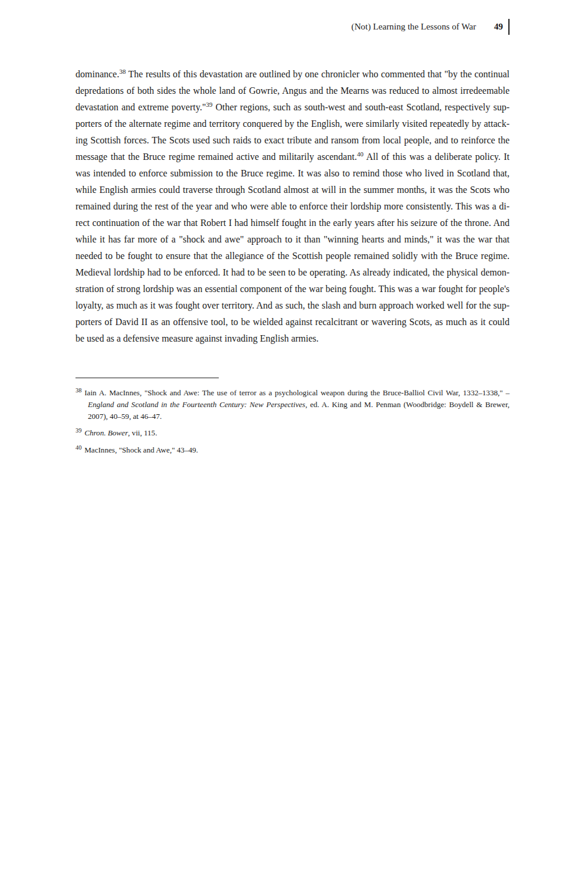(Not) Learning the Lessons of War 49
dominance.38 The results of this devastation are outlined by one chronicler who commented that "by the continual depredations of both sides the whole land of Gowrie, Angus and the Mearns was reduced to almost irredeemable devastation and extreme poverty."39 Other regions, such as south-west and south-east Scotland, respectively supporters of the alternate regime and territory conquered by the English, were similarly visited repeatedly by attacking Scottish forces. The Scots used such raids to exact tribute and ransom from local people, and to reinforce the message that the Bruce regime remained active and militarily ascendant.40 All of this was a deliberate policy. It was intended to enforce submission to the Bruce regime. It was also to remind those who lived in Scotland that, while English armies could traverse through Scotland almost at will in the summer months, it was the Scots who remained during the rest of the year and who were able to enforce their lordship more consistently. This was a direct continuation of the war that Robert I had himself fought in the early years after his seizure of the throne. And while it has far more of a "shock and awe" approach to it than "winning hearts and minds," it was the war that needed to be fought to ensure that the allegiance of the Scottish people remained solidly with the Bruce regime. Medieval lordship had to be enforced. It had to be seen to be operating. As already indicated, the physical demonstration of strong lordship was an essential component of the war being fought. This was a war fought for people's loyalty, as much as it was fought over territory. And as such, the slash and burn approach worked well for the supporters of David II as an offensive tool, to be wielded against recalcitrant or wavering Scots, as much as it could be used as a defensive measure against invading English armies.
38 Iain A. MacInnes, "Shock and Awe: The use of terror as a psychological weapon during the Bruce-Balliol Civil War, 1332–1338," – England and Scotland in the Fourteenth Century: New Perspectives, ed. A. King and M. Penman (Woodbridge: Boydell & Brewer, 2007), 40–59, at 46–47.
39 Chron. Bower, vii, 115.
40 MacInnes, "Shock and Awe," 43–49.